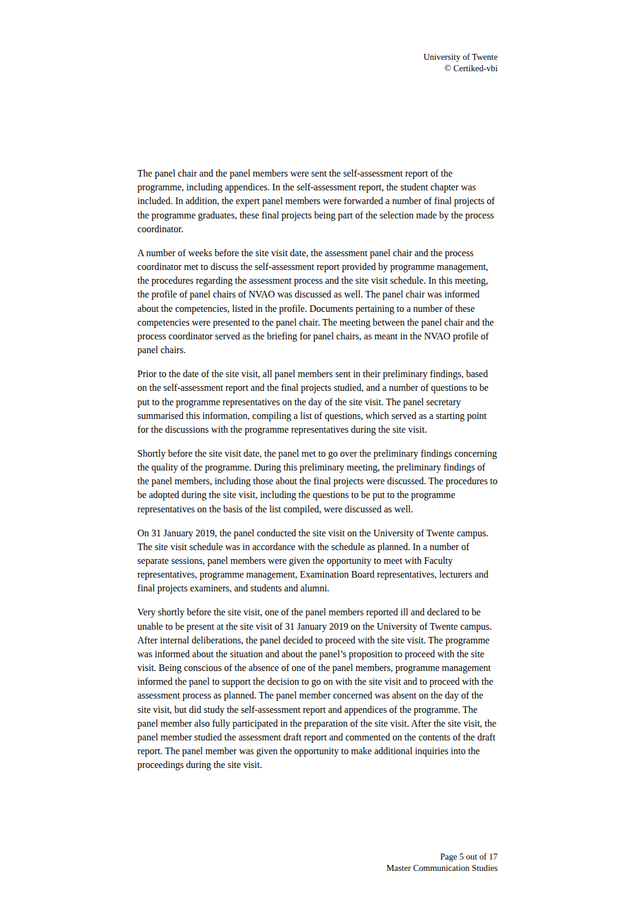University of Twente
© Certiked-vbi
The panel chair and the panel members were sent the self-assessment report of the programme, including appendices. In the self-assessment report, the student chapter was included. In addition, the expert panel members were forwarded a number of final projects of the programme graduates, these final projects being part of the selection made by the process coordinator.
A number of weeks before the site visit date, the assessment panel chair and the process coordinator met to discuss the self-assessment report provided by programme management, the procedures regarding the assessment process and the site visit schedule. In this meeting, the profile of panel chairs of NVAO was discussed as well. The panel chair was informed about the competencies, listed in the profile. Documents pertaining to a number of these competencies were presented to the panel chair. The meeting between the panel chair and the process coordinator served as the briefing for panel chairs, as meant in the NVAO profile of panel chairs.
Prior to the date of the site visit, all panel members sent in their preliminary findings, based on the self-assessment report and the final projects studied, and a number of questions to be put to the programme representatives on the day of the site visit. The panel secretary summarised this information, compiling a list of questions, which served as a starting point for the discussions with the programme representatives during the site visit.
Shortly before the site visit date, the panel met to go over the preliminary findings concerning the quality of the programme. During this preliminary meeting, the preliminary findings of the panel members, including those about the final projects were discussed. The procedures to be adopted during the site visit, including the questions to be put to the programme representatives on the basis of the list compiled, were discussed as well.
On 31 January 2019, the panel conducted the site visit on the University of Twente campus. The site visit schedule was in accordance with the schedule as planned. In a number of separate sessions, panel members were given the opportunity to meet with Faculty representatives, programme management, Examination Board representatives, lecturers and final projects examiners, and students and alumni.
Very shortly before the site visit, one of the panel members reported ill and declared to be unable to be present at the site visit of 31 January 2019 on the University of Twente campus. After internal deliberations, the panel decided to proceed with the site visit. The programme was informed about the situation and about the panel’s proposition to proceed with the site visit. Being conscious of the absence of one of the panel members, programme management informed the panel to support the decision to go on with the site visit and to proceed with the assessment process as planned. The panel member concerned was absent on the day of the site visit, but did study the self-assessment report and appendices of the programme. The panel member also fully participated in the preparation of the site visit. After the site visit, the panel member studied the assessment draft report and commented on the contents of the draft report. The panel member was given the opportunity to make additional inquiries into the proceedings during the site visit.
Page 5 out of 17
Master Communication Studies